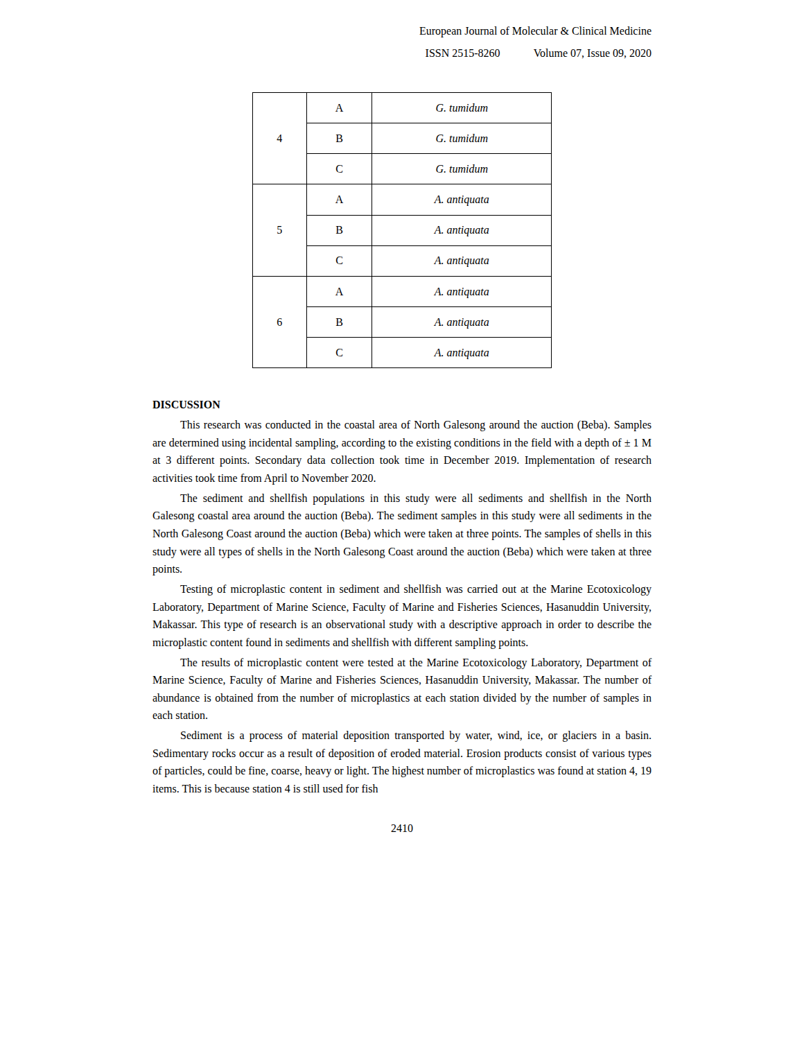European Journal of Molecular & Clinical Medicine
ISSN 2515-8260 Volume 07, Issue 09, 2020
| 4 | A | G. tumidum |
| B | G. tumidum |
| C | G. tumidum |
| 5 | A | A. antiquata |
| B | A. antiquata |
| C | A. antiquata |
| 6 | A | A. antiquata |
| B | A. antiquata |
| C | A. antiquata |
DISCUSSION
This research was conducted in the coastal area of North Galesong around the auction (Beba). Samples are determined using incidental sampling, according to the existing conditions in the field with a depth of ± 1 M at 3 different points. Secondary data collection took time in December 2019. Implementation of research activities took time from April to November 2020.
The sediment and shellfish populations in this study were all sediments and shellfish in the North Galesong coastal area around the auction (Beba). The sediment samples in this study were all sediments in the North Galesong Coast around the auction (Beba) which were taken at three points. The samples of shells in this study were all types of shells in the North Galesong Coast around the auction (Beba) which were taken at three points.
Testing of microplastic content in sediment and shellfish was carried out at the Marine Ecotoxicology Laboratory, Department of Marine Science, Faculty of Marine and Fisheries Sciences, Hasanuddin University, Makassar. This type of research is an observational study with a descriptive approach in order to describe the microplastic content found in sediments and shellfish with different sampling points.
The results of microplastic content were tested at the Marine Ecotoxicology Laboratory, Department of Marine Science, Faculty of Marine and Fisheries Sciences, Hasanuddin University, Makassar. The number of abundance is obtained from the number of microplastics at each station divided by the number of samples in each station.
Sediment is a process of material deposition transported by water, wind, ice, or glaciers in a basin. Sedimentary rocks occur as a result of deposition of eroded material. Erosion products consist of various types of particles, could be fine, coarse, heavy or light. The highest number of microplastics was found at station 4, 19 items. This is because station 4 is still used for fish
2410